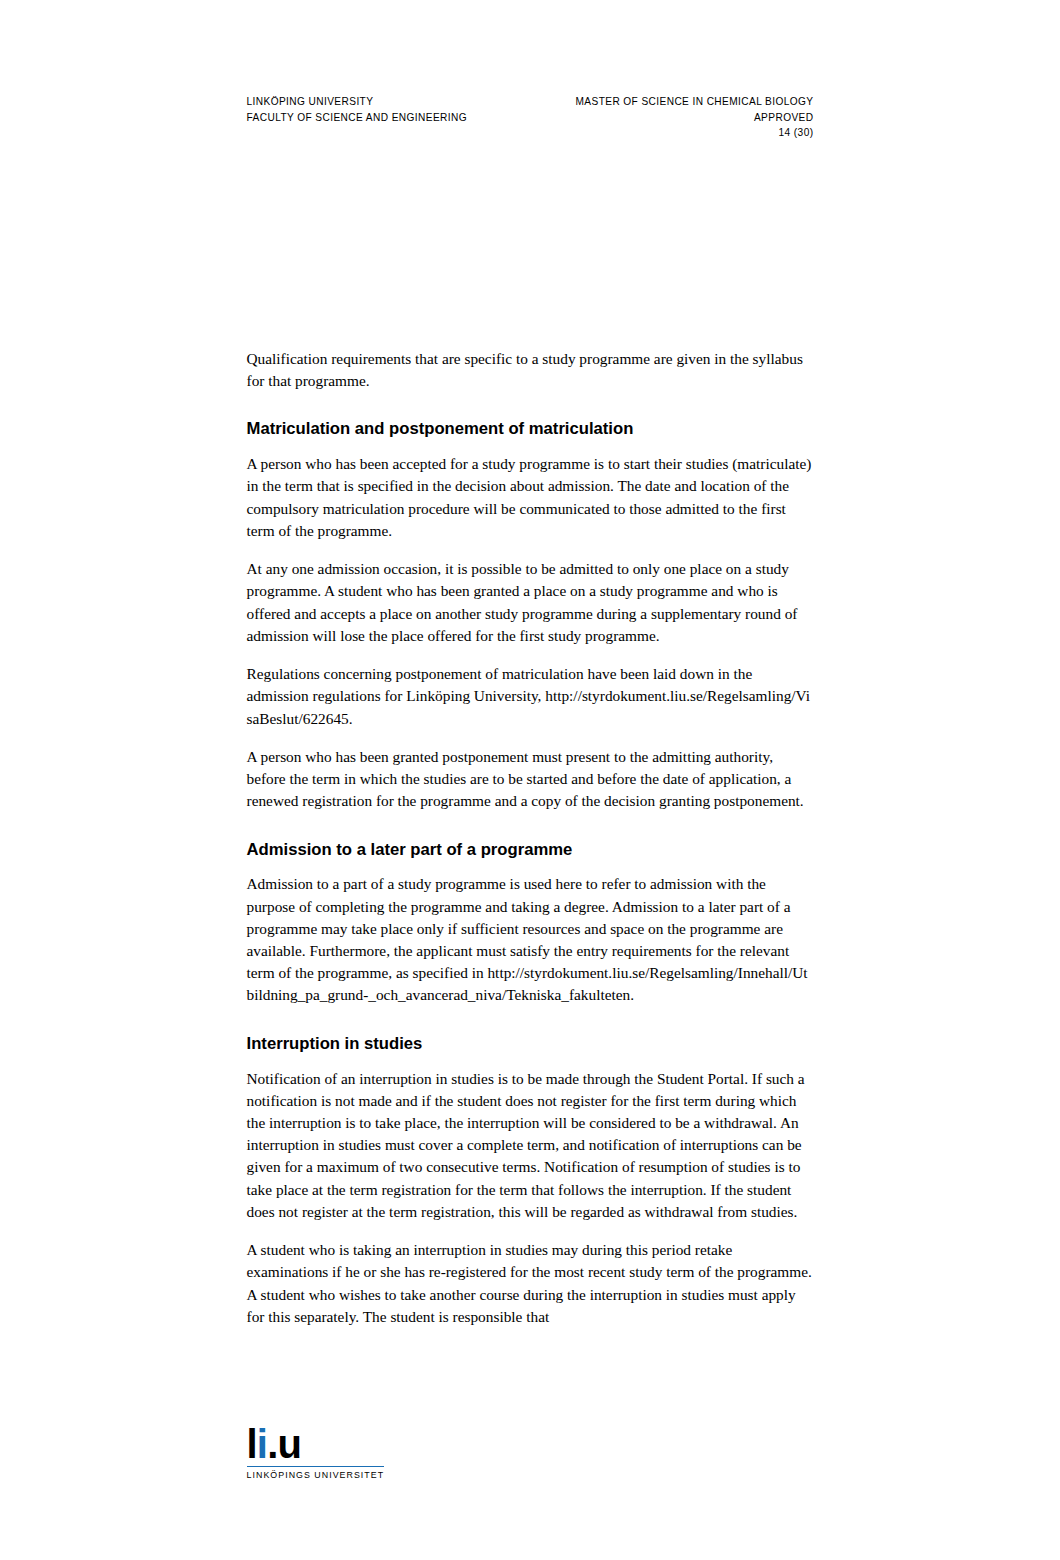LINKÖPING UNIVERSITY
FACULTY OF SCIENCE AND ENGINEERING
MASTER OF SCIENCE IN CHEMICAL BIOLOGY
APPROVED
14 (30)
Qualification requirements that are specific to a study programme are given in the syllabus for that programme.
Matriculation and postponement of matriculation
A person who has been accepted for a study programme is to start their studies (matriculate) in the term that is specified in the decision about admission. The date and location of the compulsory matriculation procedure will be communicated to those admitted to the first term of the programme.
At any one admission occasion, it is possible to be admitted to only one place on a study programme. A student who has been granted a place on a study programme and who is offered and accepts a place on another study programme during a supplementary round of admission will lose the place offered for the first study programme.
Regulations concerning postponement of matriculation have been laid down in the admission regulations for Linköping University, http://styrdokument.liu.se/Regelsamling/VisaBeslut/622645.
A person who has been granted postponement must present to the admitting authority, before the term in which the studies are to be started and before the date of application, a renewed registration for the programme and a copy of the decision granting postponement.
Admission to a later part of a programme
Admission to a part of a study programme is used here to refer to admission with the purpose of completing the programme and taking a degree. Admission to a later part of a programme may take place only if sufficient resources and space on the programme are available. Furthermore, the applicant must satisfy the entry requirements for the relevant term of the programme, as specified in http://styrdokument.liu.se/Regelsamling/Innehall/Utbildning_pa_grund-_och_avancerad_niva/Tekniska_fakulteten.
Interruption in studies
Notification of an interruption in studies is to be made through the Student Portal. If such a notification is not made and if the student does not register for the first term during which the interruption is to take place, the interruption will be considered to be a withdrawal. An interruption in studies must cover a complete term, and notification of interruptions can be given for a maximum of two consecutive terms. Notification of resumption of studies is to take place at the term registration for the term that follows the interruption. If the student does not register at the term registration, this will be regarded as withdrawal from studies.
A student who is taking an interruption in studies may during this period retake examinations if he or she has re-registered for the most recent study term of the programme. A student who wishes to take another course during the interruption in studies must apply for this separately. The student is responsible that
li.u
LINKÖPINGS UNIVERSITET